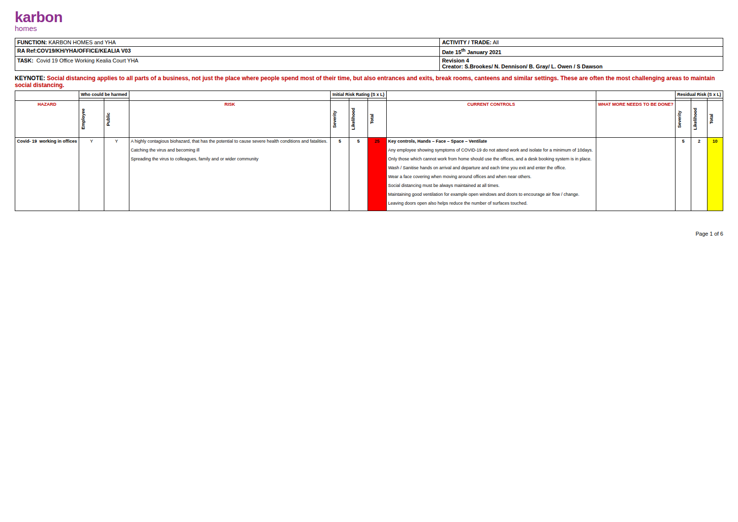karbon
homes
| FUNCTION: KARBON HOMES and YHA | ACTIVITY / TRADE: All |
| RA Ref:COV19/KH/YHA/OFFICE/KEALIA V03 | Date 15 th January 2021 |
| TASK: Covid 19 Office Working Kealia Court YHA | Revision 4 Creator: S.Brookes/ N. Dennison/ B. Gray/ L. Owen / S Dawson |
KEYNOTE: Social distancing applies to all parts of a business, not just the place where people spend most of their time, but also entrances and exits, break rooms, canteens and similar settings. These are often the most challenging areas to maintain social distancing.
| | Who could be harmed | | Initial Risk Rating (S x L) | | | Residual Risk (S x L) |
| HAZARD | Employee | Public | RISK | Severity | Likelihood | Total | CURRENT CONTROLS | WHAT MORE NEEDS TO BE DONE? | Severity | Likelihood | Total |
| Covid- 19 working in offices | Y | Y | A highly contagious biohazard, that has the potential to cause severe health conditions and fatalities. Catching the virus and becoming ill Spreading the virus to colleagues, family and or wider community | 5 | 5 | 25 | Key controls, Hands – Face – Space – Ventilate Any employee showing symptoms of COVID-19 do not attend work and isolate for a minimum of 10days. Only those which cannot work from home should use the offices, and a desk booking system is in place. Wash / Sanitise hands on arrival and departure and each time you exit and enter the office. Wear a face covering when moving around offices and when near others. Social distancing must be always maintained at all times. Maintaining good ventilation for example open windows and doors to encourage air flow / change. Leaving doors open also helps reduce the number of surfaces touched. | | 5 | 2 | 10 |
Page 1 of 6